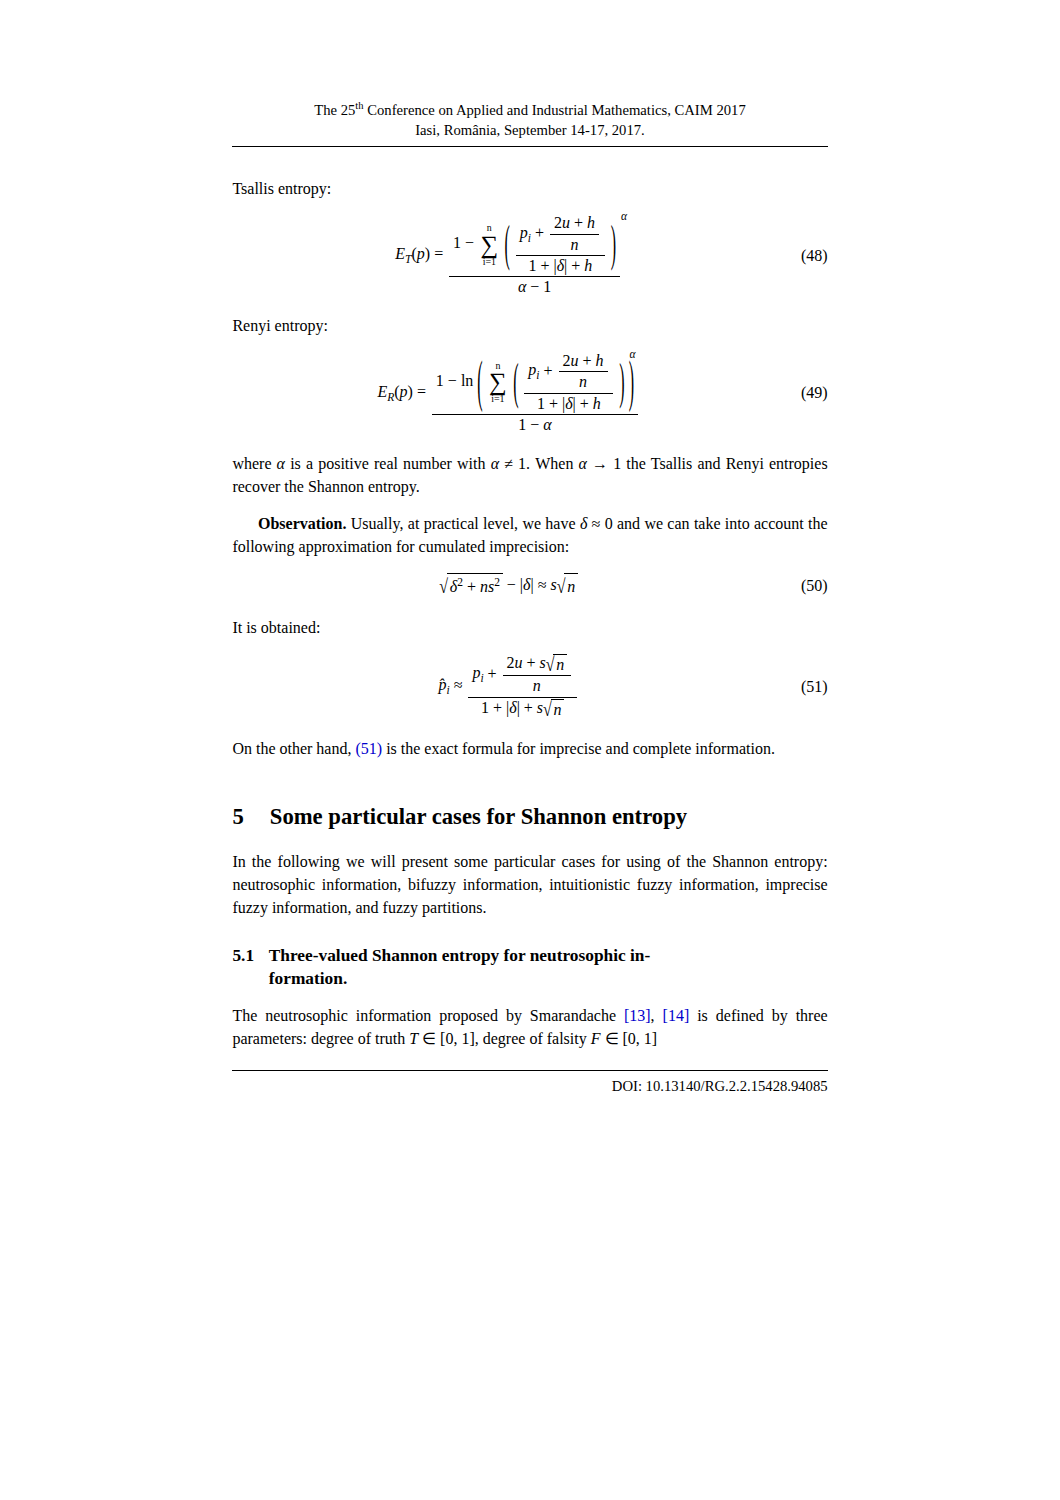The 25th Conference on Applied and Industrial Mathematics, CAIM 2017
Iasi, România, September 14-17, 2017.
Tsallis entropy:
ET(p) = 1 − n ∑ i=1 ( pi + 2u + h n 1 + |δ| + h ) α α − 1
(48)
Renyi entropy:
ER(p) = 1 − ln ( n ∑ i=1 ( pi + 2u + h n 1 + |δ| + h ) α ) 1 − α
(49)
where α is a positive real number with α ≠ 1. When α → 1 the Tsallis and Renyi entropies recover the Shannon entropy.
Observation. Usually, at practical level, we have δ ≈ 0 and we can take into account the following approximation for cumulated imprecision:
√δ 2 + ns 2 − |δ| ≈ s√n
(50)
It is obtained:
p̂i ≈ pi + 2u + s√n n 1 + |δ| + s√n
(51)
On the other hand, (51) is the exact formula for imprecise and complete information.
5 Some particular cases for Shannon entropy
In the following we will present some particular cases for using of the Shannon entropy: neutrosophic information, bifuzzy information, intuitionistic fuzzy information, imprecise fuzzy information, and fuzzy partitions.
5.1 Three-valued Shannon entropy for neutrosophic in-formation.
The neutrosophic information proposed by Smarandache [13], [14] is defined by three parameters: degree of truth T ∈ [0, 1], degree of falsity F ∈ [0, 1]
DOI: 10.13140/RG.2.2.15428.94085